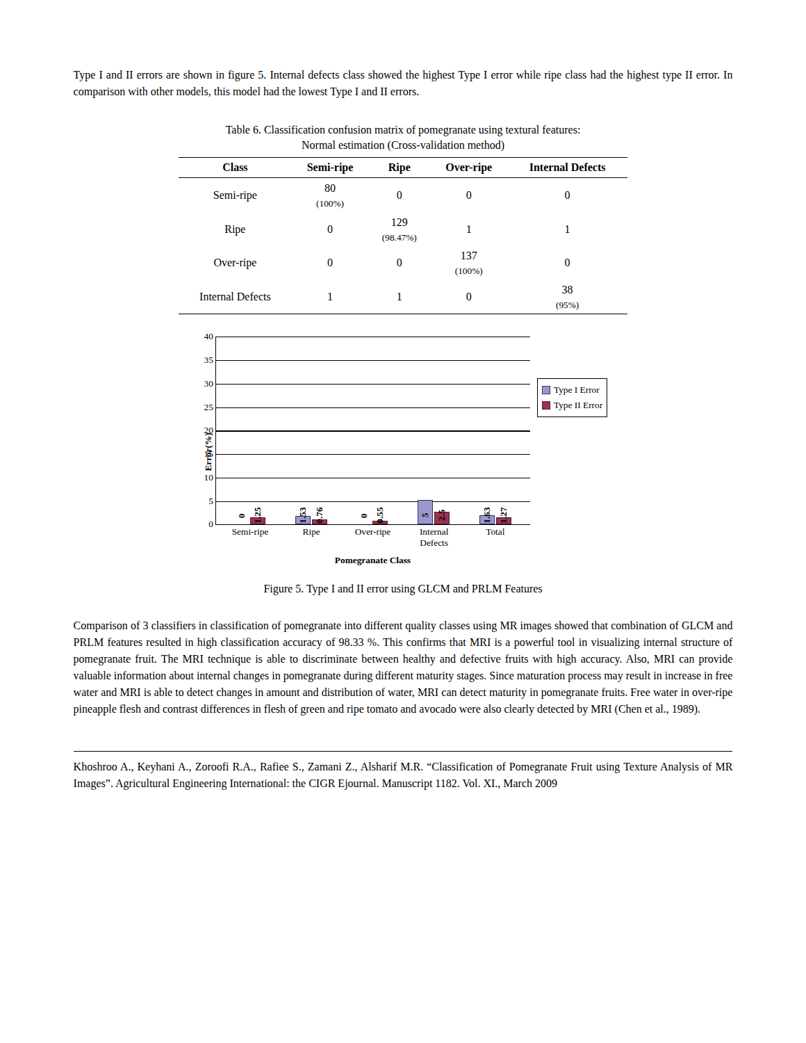Type I and II errors are shown in figure 5. Internal defects class showed the highest Type I error while ripe class had the highest type II error. In comparison with other models, this model had the lowest Type I and II errors.
Table 6. Classification confusion matrix of pomegranate using textural features:
Normal estimation (Cross-validation method)
| Class | Semi-ripe | Ripe | Over-ripe | Internal Defects |
| --- | --- | --- | --- | --- |
| Semi-ripe | 80 (100%) | 0 | 0 | 0 |
| Ripe | 0 | 129 (98.47%) | 1 | 1 |
| Over-ripe | 0 | 0 | 137 (100%) | 0 |
| Internal Defects | 1 | 1 | 0 | 38 (95%) |
Error(%)
40 35 30 25 20 15 10 5 0
0
1.25
1.53
0.76
0
0.55
5
2.5
1.63
1.27
Semi-ripe Ripe Over-ripe Internal
Defects Total
Pomegranate Class
Type I Error
Type II Error
Figure 5. Type I and II error using GLCM and PRLM Features
Comparison of 3 classifiers in classification of pomegranate into different quality classes using MR images showed that combination of GLCM and PRLM features resulted in high classification accuracy of 98.33 %. This confirms that MRI is a powerful tool in visualizing internal structure of pomegranate fruit. The MRI technique is able to discriminate between healthy and defective fruits with high accuracy. Also, MRI can provide valuable information about internal changes in pomegranate during different maturity stages. Since maturation process may result in increase in free water and MRI is able to detect changes in amount and distribution of water, MRI can detect maturity in pomegranate fruits. Free water in over-ripe pineapple flesh and contrast differences in flesh of green and ripe tomato and avocado were also clearly detected by MRI (Chen et al., 1989).
Khoshroo A., Keyhani A., Zoroofi R.A., Rafiee S., Zamani Z., Alsharif M.R. “Classification of Pomegranate Fruit using Texture Analysis of MR Images”. Agricultural Engineering International: the CIGR Ejournal. Manuscript 1182. Vol. XI., March 2009